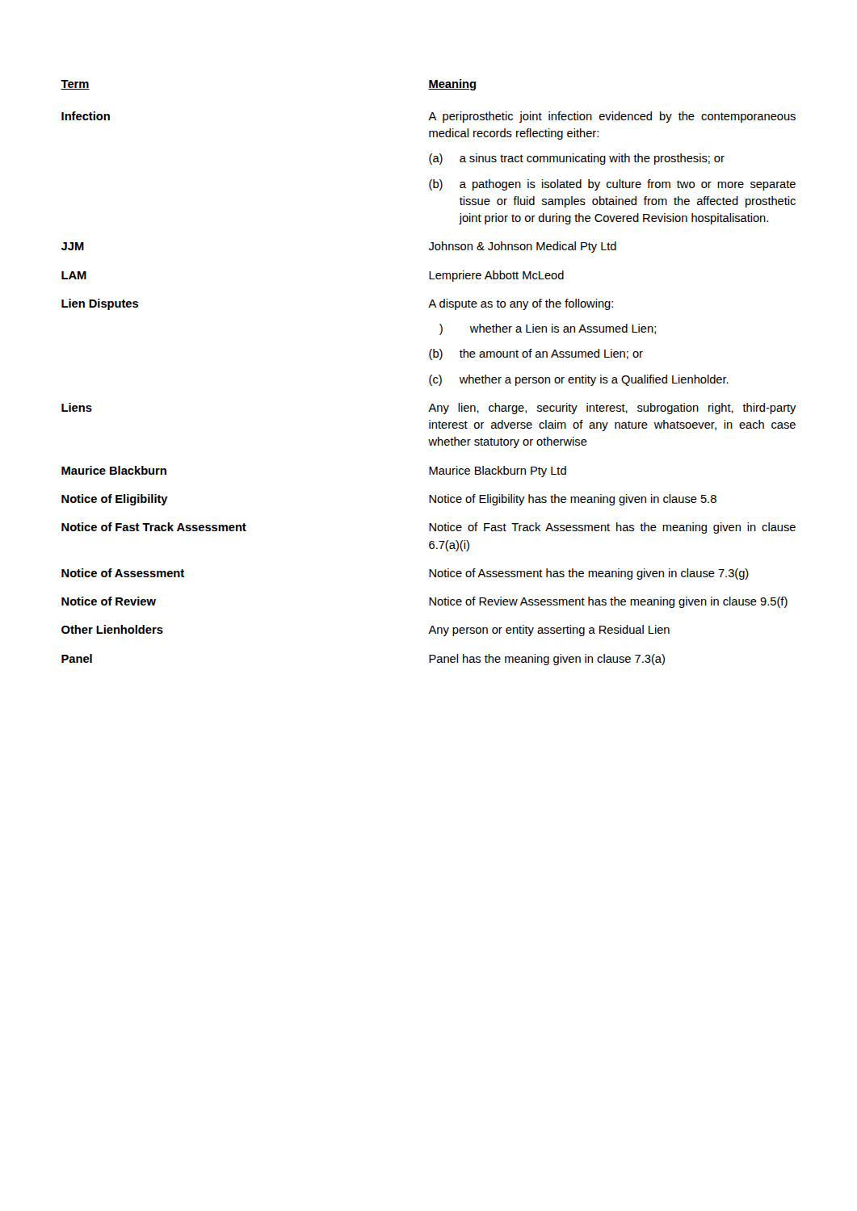| Term | Meaning |
| --- | --- |
| Infection | A periprosthetic joint infection evidenced by the contemporaneous medical records reflecting either: (a) a sinus tract communicating with the prosthesis; or (b) a pathogen is isolated by culture from two or more separate tissue or fluid samples obtained from the affected prosthetic joint prior to or during the Covered Revision hospitalisation. |
| JJM | Johnson & Johnson Medical Pty Ltd |
| LAM | Lempriere Abbott McLeod |
| Lien Disputes | A dispute as to any of the following: ) whether a Lien is an Assumed Lien; (b) the amount of an Assumed Lien; or (c) whether a person or entity is a Qualified Lienholder. |
| Liens | Any lien, charge, security interest, subrogation right, third-party interest or adverse claim of any nature whatsoever, in each case whether statutory or otherwise |
| Maurice Blackburn | Maurice Blackburn Pty Ltd |
| Notice of Eligibility | Notice of Eligibility has the meaning given in clause 5.8 |
| Notice of Fast Track Assessment | Notice of Fast Track Assessment has the meaning given in clause 6.7(a)(i) |
| Notice of Assessment | Notice of Assessment has the meaning given in clause 7.3(g) |
| Notice of Review | Notice of Review Assessment has the meaning given in clause 9.5(f) |
| Other Lienholders | Any person or entity asserting a Residual Lien |
| Panel | Panel has the meaning given in clause 7.3(a) |